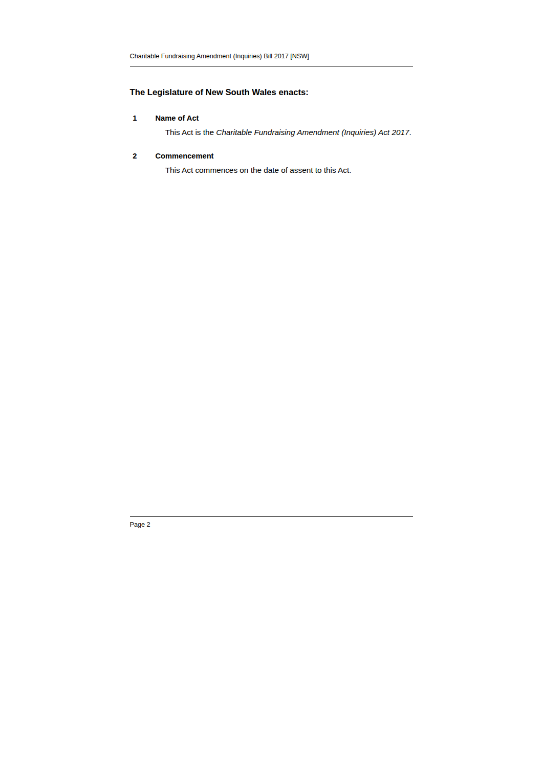Charitable Fundraising Amendment (Inquiries) Bill 2017 [NSW]
The Legislature of New South Wales enacts:
1
Name of Act
This Act is the Charitable Fundraising Amendment (Inquiries) Act 2017.
2
Commencement
This Act commences on the date of assent to this Act.
Page 2